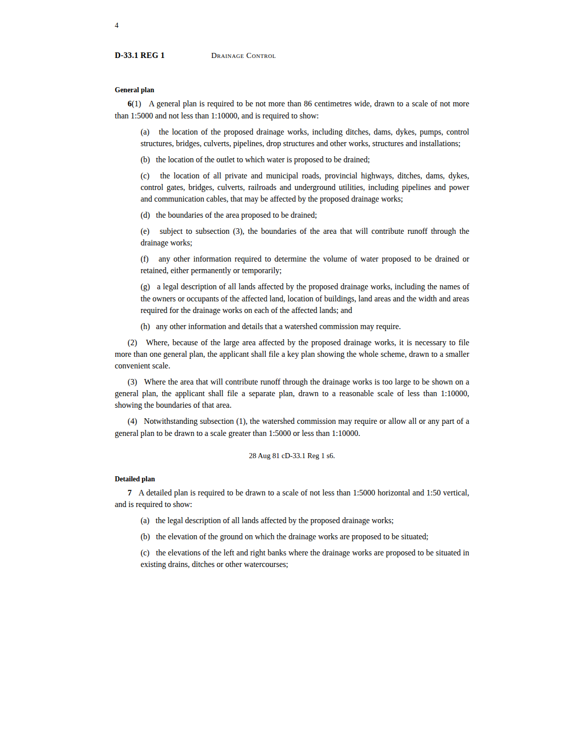4
D-33.1 REG 1 Drainage Control
General plan
6(1) A general plan is required to be not more than 86 centimetres wide, drawn to a scale of not more than 1:5000 and not less than 1:10000, and is required to show:
(a) the location of the proposed drainage works, including ditches, dams, dykes, pumps, control structures, bridges, culverts, pipelines, drop structures and other works, structures and installations;
(b) the location of the outlet to which water is proposed to be drained;
(c) the location of all private and municipal roads, provincial highways, ditches, dams, dykes, control gates, bridges, culverts, railroads and underground utilities, including pipelines and power and communication cables, that may be affected by the proposed drainage works;
(d) the boundaries of the area proposed to be drained;
(e) subject to subsection (3), the boundaries of the area that will contribute runoff through the drainage works;
(f) any other information required to determine the volume of water proposed to be drained or retained, either permanently or temporarily;
(g) a legal description of all lands affected by the proposed drainage works, including the names of the owners or occupants of the affected land, location of buildings, land areas and the width and areas required for the drainage works on each of the affected lands; and
(h) any other information and details that a watershed commission may require.
(2) Where, because of the large area affected by the proposed drainage works, it is necessary to file more than one general plan, the applicant shall file a key plan showing the whole scheme, drawn to a smaller convenient scale.
(3) Where the area that will contribute runoff through the drainage works is too large to be shown on a general plan, the applicant shall file a separate plan, drawn to a reasonable scale of less than 1:10000, showing the boundaries of that area.
(4) Notwithstanding subsection (1), the watershed commission may require or allow all or any part of a general plan to be drawn to a scale greater than 1:5000 or less than 1:10000.
28 Aug 81 cD-33.1 Reg 1 s6.
Detailed plan
7 A detailed plan is required to be drawn to a scale of not less than 1:5000 horizontal and 1:50 vertical, and is required to show:
(a) the legal description of all lands affected by the proposed drainage works;
(b) the elevation of the ground on which the drainage works are proposed to be situated;
(c) the elevations of the left and right banks where the drainage works are proposed to be situated in existing drains, ditches or other watercourses;